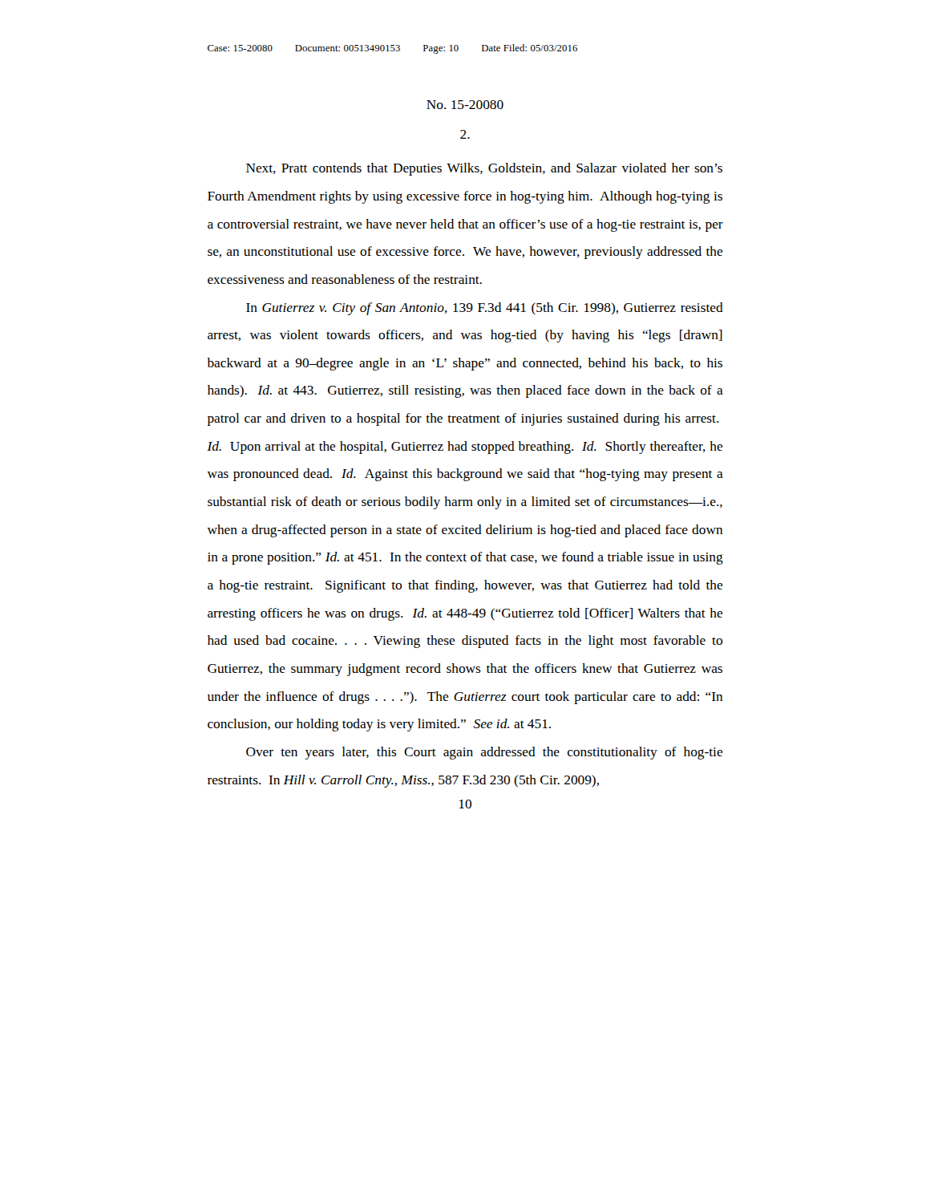Case: 15-20080 Document: 00513490153 Page: 10 Date Filed: 05/03/2016
No. 15-20080
2.
Next, Pratt contends that Deputies Wilks, Goldstein, and Salazar violated her son’s Fourth Amendment rights by using excessive force in hog-tying him. Although hog-tying is a controversial restraint, we have never held that an officer’s use of a hog-tie restraint is, per se, an unconstitutional use of excessive force. We have, however, previously addressed the excessiveness and reasonableness of the restraint.
In Gutierrez v. City of San Antonio, 139 F.3d 441 (5th Cir. 1998), Gutierrez resisted arrest, was violent towards officers, and was hog-tied (by having his “legs [drawn] backward at a 90–degree angle in an ‘L’ shape” and connected, behind his back, to his hands). Id. at 443. Gutierrez, still resisting, was then placed face down in the back of a patrol car and driven to a hospital for the treatment of injuries sustained during his arrest. Id. Upon arrival at the hospital, Gutierrez had stopped breathing. Id. Shortly thereafter, he was pronounced dead. Id. Against this background we said that “hog-tying may present a substantial risk of death or serious bodily harm only in a limited set of circumstances—i.e., when a drug-affected person in a state of excited delirium is hog-tied and placed face down in a prone position.” Id. at 451. In the context of that case, we found a triable issue in using a hog-tie restraint. Significant to that finding, however, was that Gutierrez had told the arresting officers he was on drugs. Id. at 448-49 (“Gutierrez told [Officer] Walters that he had used bad cocaine. . . . Viewing these disputed facts in the light most favorable to Gutierrez, the summary judgment record shows that the officers knew that Gutierrez was under the influence of drugs . . . .”). The Gutierrez court took particular care to add: “In conclusion, our holding today is very limited.” See id. at 451.
Over ten years later, this Court again addressed the constitutionality of hog-tie restraints. In Hill v. Carroll Cnty., Miss., 587 F.3d 230 (5th Cir. 2009),
10